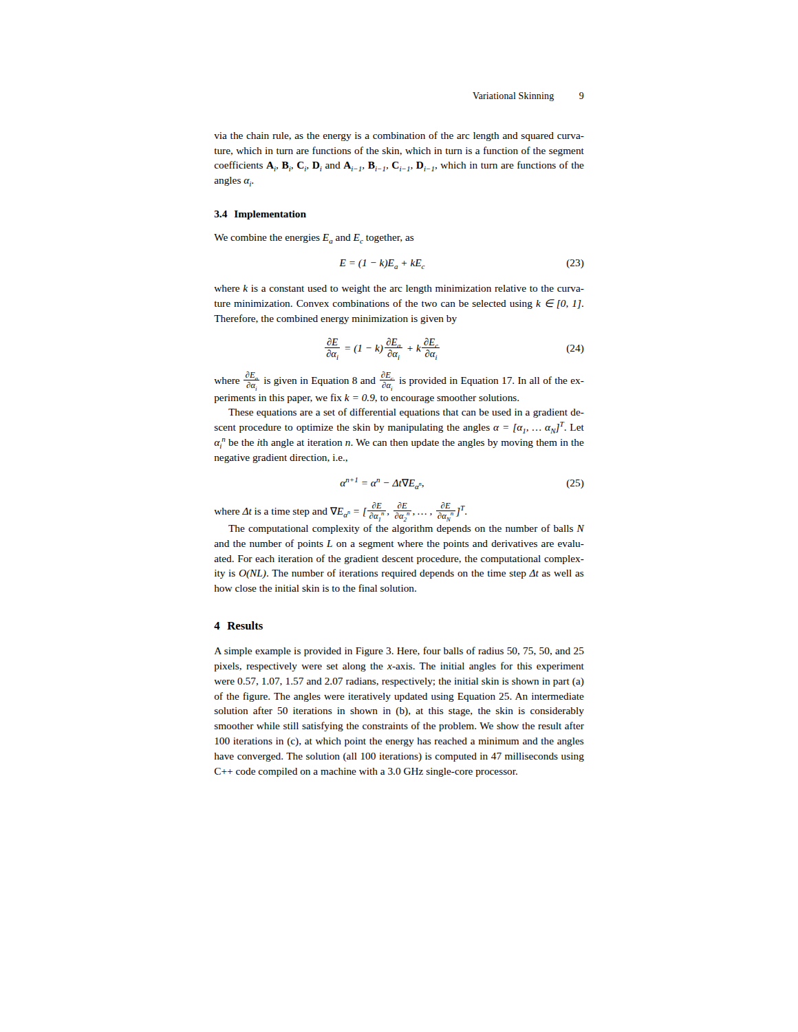Variational Skinning 9
via the chain rule, as the energy is a combination of the arc length and squared curvature, which in turn are functions of the skin, which in turn is a function of the segment coefficients Ai, Bi, Ci, Di and Ai−1, Bi−1, Ci−1, Di−1, which in turn are functions of the angles αi.
3.4 Implementation
We combine the energies Ea and Ec together, as
E = (1 − k)Ea + kEc
(23)
where k is a constant used to weight the arc length minimization relative to the curvature minimization. Convex combinations of the two can be selected using k ∈ [0, 1]. Therefore, the combined energy minimization is given by
∂E∂αi = (1 − k)∂Ea∂αi + k∂Ec∂αi
(24)
where ∂Ea∂αi is given in Equation 8 and ∂Ec∂αi is provided in Equation 17. In all of the experiments in this paper, we fix k = 0.9, to encourage smoother solutions.
These equations are a set of differential equations that can be used in a gradient descent procedure to optimize the skin by manipulating the angles α = [α1, … αN]T. Let αin be the ith angle at iteration n. We can then update the angles by moving them in the negative gradient direction, i.e.,
αn+1 = αn − Δt∇Eαn,
(25)
where Δt is a time step and ∇Eαn = [∂E∂α1n, ∂E∂α2n, … , ∂E∂αNn]T.
The computational complexity of the algorithm depends on the number of balls N and the number of points L on a segment where the points and derivatives are evaluated. For each iteration of the gradient descent procedure, the computational complexity is O(NL). The number of iterations required depends on the time step Δt as well as how close the initial skin is to the final solution.
4 Results
A simple example is provided in Figure 3. Here, four balls of radius 50, 75, 50, and 25 pixels, respectively were set along the x-axis. The initial angles for this experiment were 0.57, 1.07, 1.57 and 2.07 radians, respectively; the initial skin is shown in part (a) of the figure. The angles were iteratively updated using Equation 25. An intermediate solution after 50 iterations in shown in (b), at this stage, the skin is considerably smoother while still satisfying the constraints of the problem. We show the result after 100 iterations in (c), at which point the energy has reached a minimum and the angles have converged. The solution (all 100 iterations) is computed in 47 milliseconds using C++ code compiled on a machine with a 3.0 GHz single-core processor.